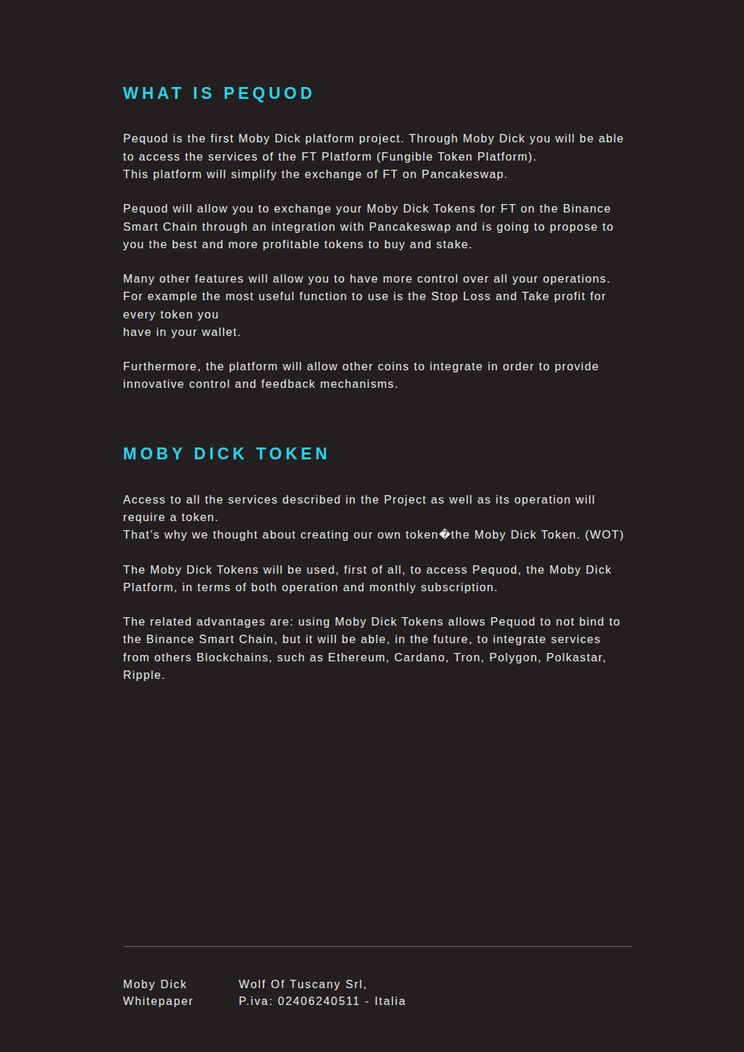What is Pequod
Pequod is the first Moby Dick platform project. Through Moby Dick you will be able to access the services of the FT Platform (Fungible Token Platform).
This platform will simplify the exchange of FT on Pancakeswap.
Pequod will allow you to exchange your Moby Dick Tokens for FT on the Binance Smart Chain through an integration with Pancakeswap and is going to propose to you the best and more profitable tokens to buy and stake.
Many other features will allow you to have more control over all your operations.
For example the most useful function to use is the Stop Loss and Take profit for every token you
have in your wallet.
Furthermore, the platform will allow other coins to integrate in order to provide innovative control and feedback mechanisms.
Moby Dick Token
Access to all the services described in the Project as well as its operation will require a token.
That’s why we thought about creating our own token�the Moby Dick Token. (WOT)
The Moby Dick Tokens will be used, first of all, to access Pequod, the Moby Dick Platform, in terms of both operation and monthly subscription.
The related advantages are: using Moby Dick Tokens allows Pequod to not bind to the Binance Smart Chain, but it will be able, in the future, to integrate services from others Blockchains, such as Ethereum, Cardano, Tron, Polygon, Polkastar, Ripple.
Moby Dick
Whitepaper
Wolf Of Tuscany Srl,
P.iva: 02406240511 - Italia